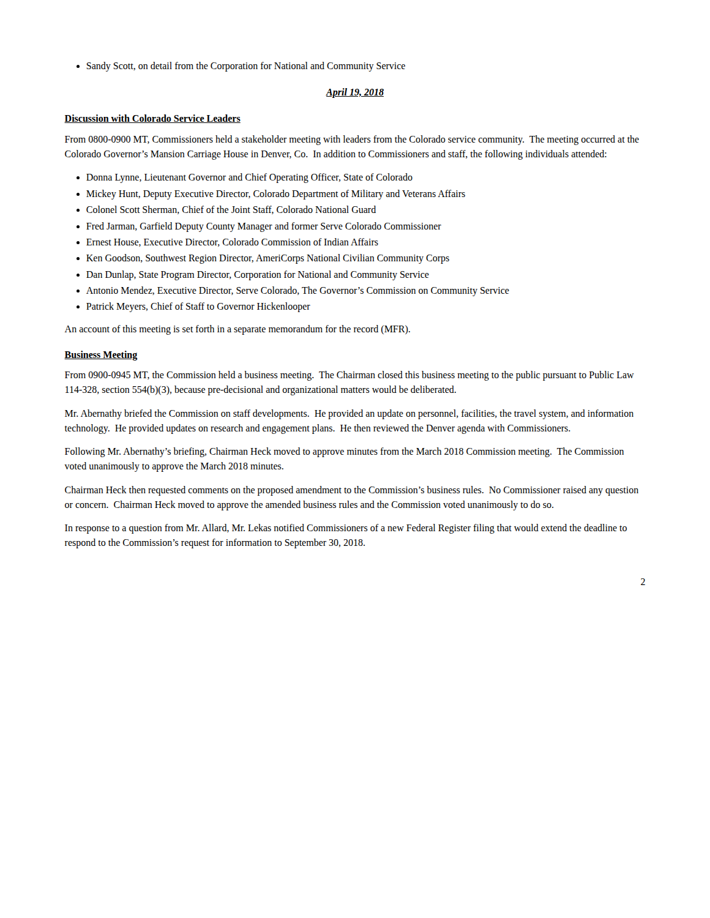Sandy Scott, on detail from the Corporation for National and Community Service
April 19, 2018
Discussion with Colorado Service Leaders
From 0800-0900 MT, Commissioners held a stakeholder meeting with leaders from the Colorado service community. The meeting occurred at the Colorado Governor’s Mansion Carriage House in Denver, Co. In addition to Commissioners and staff, the following individuals attended:
Donna Lynne, Lieutenant Governor and Chief Operating Officer, State of Colorado
Mickey Hunt, Deputy Executive Director, Colorado Department of Military and Veterans Affairs
Colonel Scott Sherman, Chief of the Joint Staff, Colorado National Guard
Fred Jarman, Garfield Deputy County Manager and former Serve Colorado Commissioner
Ernest House, Executive Director, Colorado Commission of Indian Affairs
Ken Goodson, Southwest Region Director, AmeriCorps National Civilian Community Corps
Dan Dunlap, State Program Director, Corporation for National and Community Service
Antonio Mendez, Executive Director, Serve Colorado, The Governor’s Commission on Community Service
Patrick Meyers, Chief of Staff to Governor Hickenlooper
An account of this meeting is set forth in a separate memorandum for the record (MFR).
Business Meeting
From 0900-0945 MT, the Commission held a business meeting. The Chairman closed this business meeting to the public pursuant to Public Law 114-328, section 554(b)(3), because pre-decisional and organizational matters would be deliberated.
Mr. Abernathy briefed the Commission on staff developments. He provided an update on personnel, facilities, the travel system, and information technology. He provided updates on research and engagement plans. He then reviewed the Denver agenda with Commissioners.
Following Mr. Abernathy’s briefing, Chairman Heck moved to approve minutes from the March 2018 Commission meeting. The Commission voted unanimously to approve the March 2018 minutes.
Chairman Heck then requested comments on the proposed amendment to the Commission’s business rules. No Commissioner raised any question or concern. Chairman Heck moved to approve the amended business rules and the Commission voted unanimously to do so.
In response to a question from Mr. Allard, Mr. Lekas notified Commissioners of a new Federal Register filing that would extend the deadline to respond to the Commission’s request for information to September 30, 2018.
2